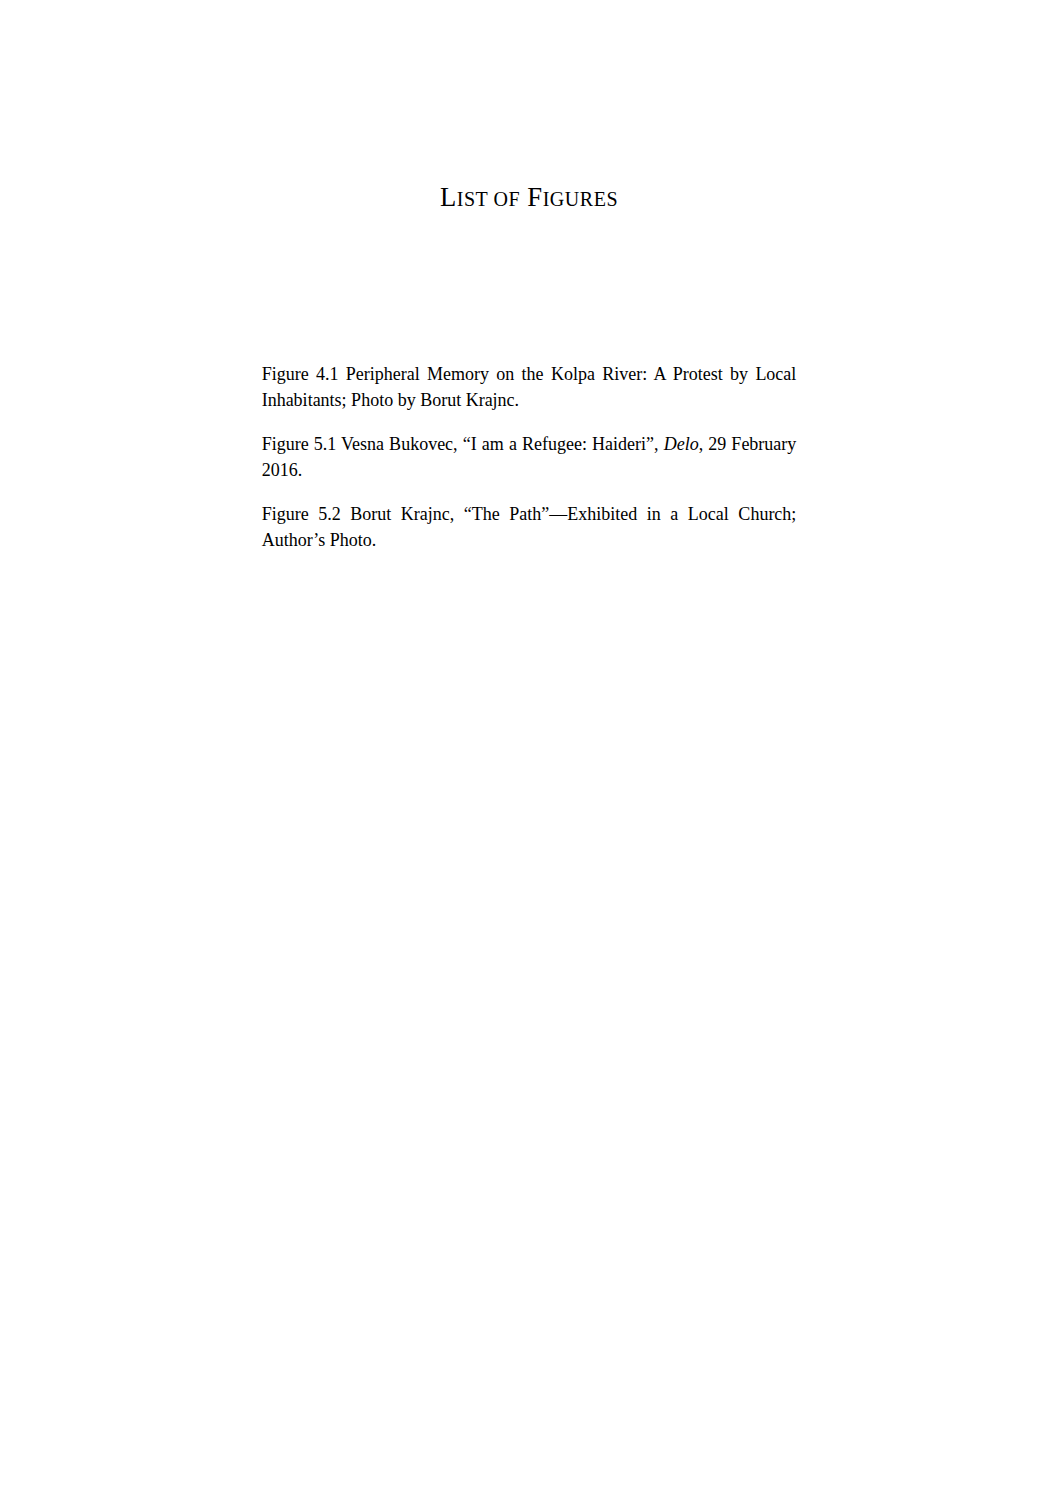LIST OF FIGURES
Figure 4.1 Peripheral Memory on the Kolpa River: A Protest by Local Inhabitants; Photo by Borut Krajnc.
Figure 5.1 Vesna Bukovec, “I am a Refugee: Haideri”, Delo, 29 February 2016.
Figure 5.2 Borut Krajnc, “The Path”—Exhibited in a Local Church; Author’s Photo.